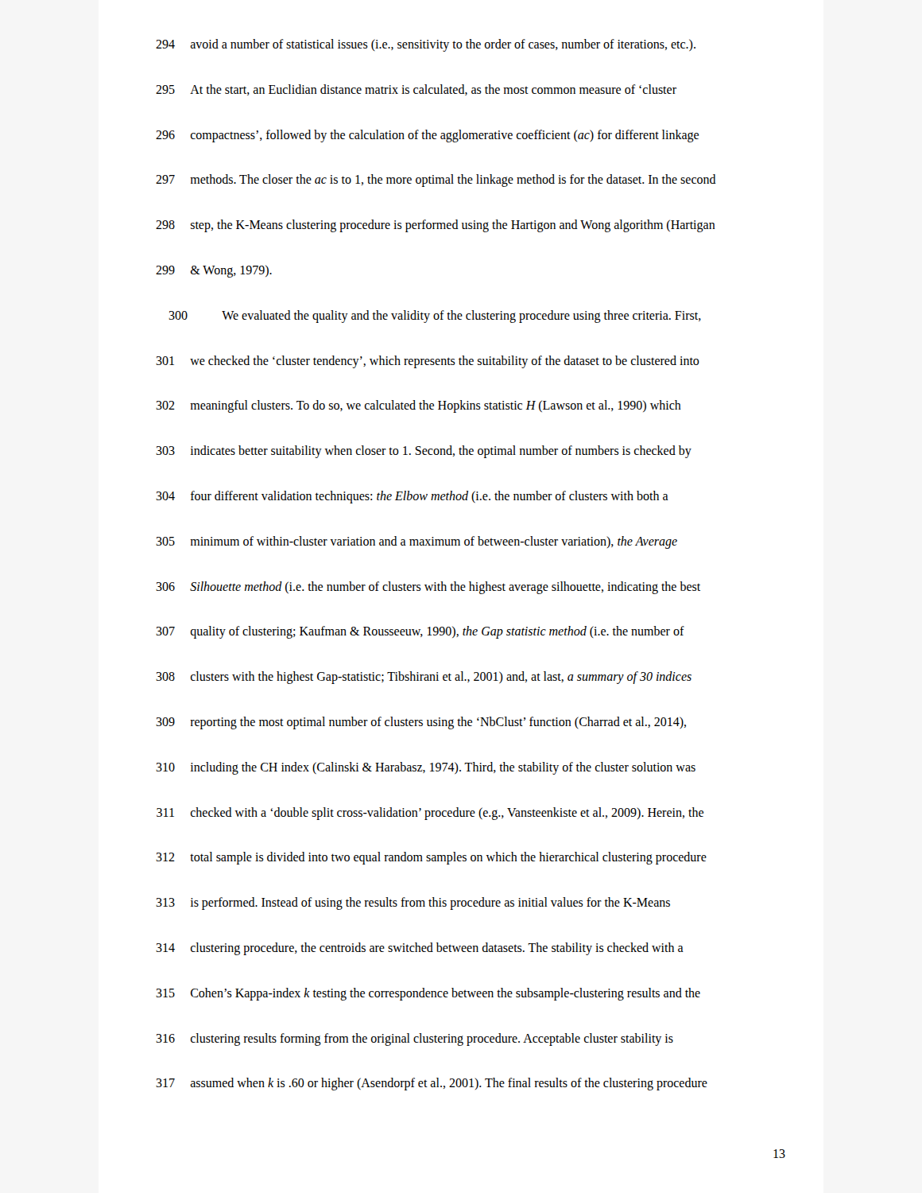avoid a number of statistical issues (i.e., sensitivity to the order of cases, number of iterations, etc.).
At the start, an Euclidian distance matrix is calculated, as the most common measure of ‘cluster
compactness’, followed by the calculation of the agglomerative coefficient (ac) for different linkage
methods. The closer the ac is to 1, the more optimal the linkage method is for the dataset. In the second
step, the K-Means clustering procedure is performed using the Hartigon and Wong algorithm (Hartigan
& Wong, 1979).
We evaluated the quality and the validity of the clustering procedure using three criteria. First,
we checked the ‘cluster tendency’, which represents the suitability of the dataset to be clustered into
meaningful clusters. To do so, we calculated the Hopkins statistic H (Lawson et al., 1990) which
indicates better suitability when closer to 1. Second, the optimal number of numbers is checked by
four different validation techniques: the Elbow method (i.e. the number of clusters with both a
minimum of within-cluster variation and a maximum of between-cluster variation), the Average
Silhouette method (i.e. the number of clusters with the highest average silhouette, indicating the best
quality of clustering; Kaufman & Rousseeuw, 1990), the Gap statistic method (i.e. the number of
clusters with the highest Gap-statistic; Tibshirani et al., 2001) and, at last, a summary of 30 indices
reporting the most optimal number of clusters using the ‘NbClust’ function (Charrad et al., 2014),
including the CH index (Calinski & Harabasz, 1974). Third, the stability of the cluster solution was
checked with a ‘double split cross-validation’ procedure (e.g., Vansteenkiste et al., 2009). Herein, the
total sample is divided into two equal random samples on which the hierarchical clustering procedure
is performed. Instead of using the results from this procedure as initial values for the K-Means
clustering procedure, the centroids are switched between datasets. The stability is checked with a
Cohen’s Kappa-index k testing the correspondence between the subsample-clustering results and the
clustering results forming from the original clustering procedure. Acceptable cluster stability is
assumed when k is .60 or higher (Asendorpf et al., 2001). The final results of the clustering procedure
13